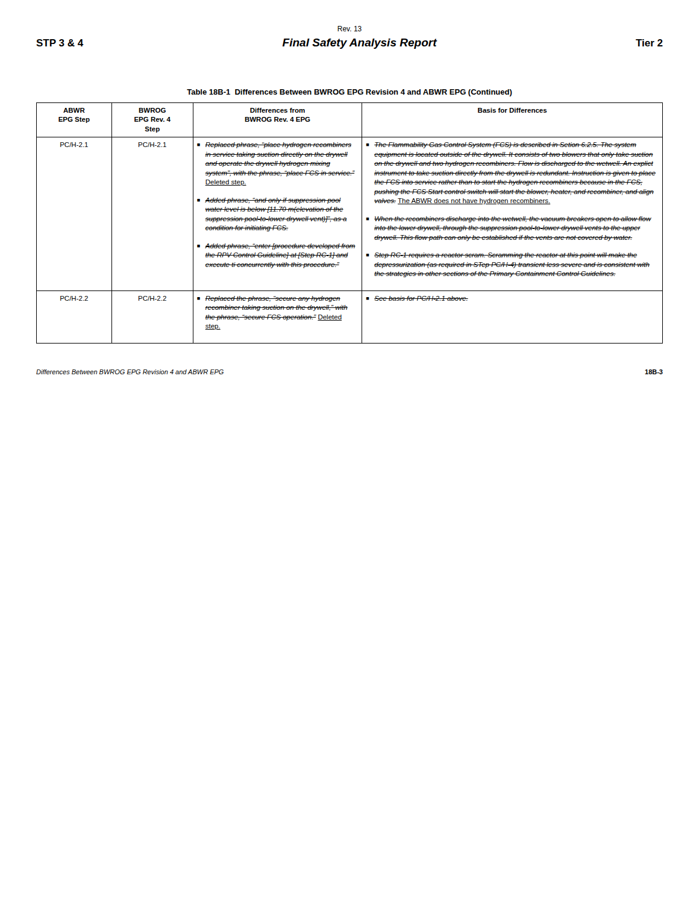Rev. 13
STP 3 & 4
Final Safety Analysis Report
Tier 2
Table 18B-1 Differences Between BWROG EPG Revision 4 and ABWR EPG (Continued)
| ABWR EPG Step | BWROG EPG Rev. 4 Step | Differences from BWROG Rev. 4 EPG | Basis for Differences |
| --- | --- | --- | --- |
| PC/H-2.1 | PC/H-2.1 | ■ Replaced phrase, “place hydrogen recombiners in service taking suction directly on the drywell and operate the drywell hydrogen mixing system”, with the phrase, “place FCS in service.” Deleted step. ■ Added phrase, “and only if suppression pool water level is below [11.70 m(elevation of the suppression pool-to-lower drywell vent)]”, as a condition for initiating FCS. ■ Added phrase, “enter [procedure developed from the RPV Control Guideline] at [Step RC-1] and execute ti concurrently with this procedure.” | ■ The Flammability Gas Control System (FCS) is described in Setion 6.2.5. The system equipment is located outside of the drywell. It consists of two blowers that only take suction on the drywell and two hydrogen recombiners. Flow is discharged to the wetwell. An explict instrument to take suction directly from the drywell is redundant. Instruction is given to place the FCS into service rather than to start the hydrogen recombiners because in the FCS, pushing the FCS Start control switch will start the blower, heater, and recombiner, and align valves. The ABWR does not have hydrogen recombiners. ■ When the recombiners discharge into the wetwell, the vacuum breakers open to allow flow into the lower drywell, through the suppression pool-to-lower drywell vents to the upper drywell. This flow path can only be established if the vents are not covered by water. ■ Step RC-1 requires a reactor scram. Scramming the reactor at this point will make the depressurization (as required in STep PC/H-4) transient less severe and is consistent with the strategies in other sections of the Primary Containment Control Guidelines. |
| PC/H-2.2 | PC/H-2.2 | ■ Replaced the phrase, “secure any hydrogen recombiner taking suction on the drywell,” with the phrase, “secure FCS operation.” Deleted step. | ■ See basis for PC/H-2.1 above. |
Differences Between BWROG EPG Revision 4 and ABWR EPG
18B-3